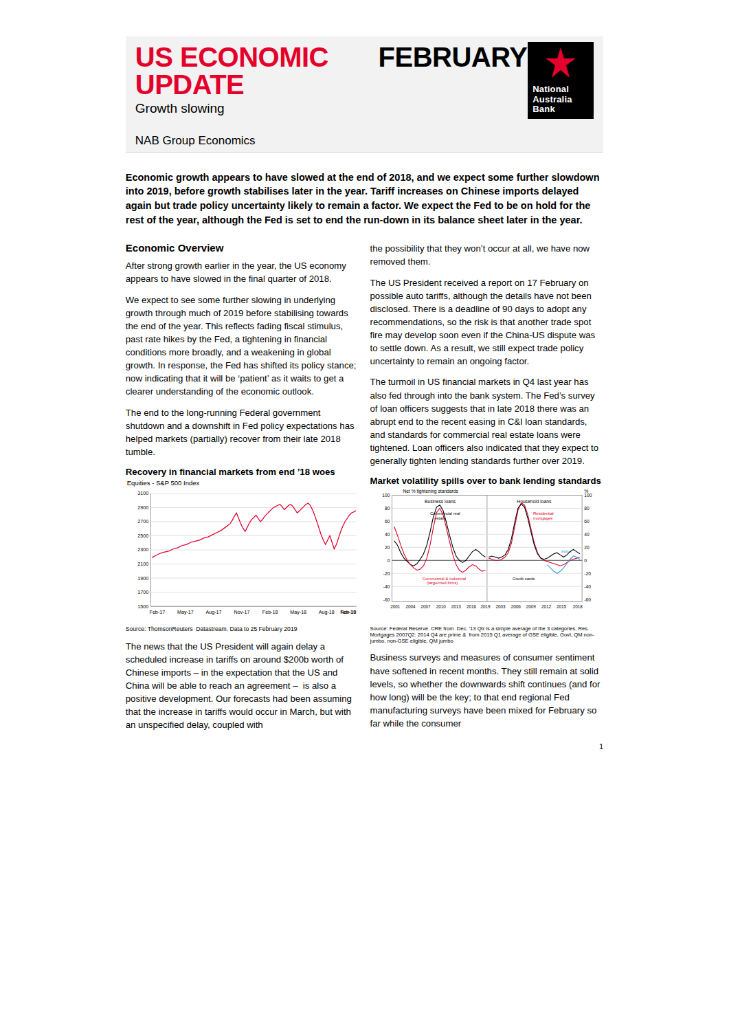US Economic Update
February 2019
Growth slowing
National
Australia
Bank
NAB Group Economics
Economic growth appears to have slowed at the end of 2018, and we expect some further slowdown into 2019, before growth stabilises later in the year. Tariff increases on Chinese imports delayed again but trade policy uncertainty likely to remain a factor. We expect the Fed to be on hold for the rest of the year, although the Fed is set to end the run-down in its balance sheet later in the year.
Economic Overview
After strong growth earlier in the year, the US economy appears to have slowed in the final quarter of 2018.
We expect to see some further slowing in underlying growth through much of 2019 before stabilising towards the end of the year. This reflects fading fiscal stimulus, past rate hikes by the Fed, a tightening in financial conditions more broadly, and a weakening in global growth. In response, the Fed has shifted its policy stance; now indicating that it will be ‘patient’ as it waits to get a clearer understanding of the economic outlook.
The end to the long-running Federal government shutdown and a downshift in Fed policy expectations has helped markets (partially) recover from their late 2018 tumble.
Recovery in financial markets from end ’18 woes
Equities - S&P 500 Index
3100 2900 2700 2500 2300 2100 1900 1700 1500 Feb-17 May-17 Aug-17 Nov-17 Feb-18 May-18 Aug-18 Nov-18 Feb-19
Source: ThomsonReuters Datastream. Data to 25 February 2019
The news that the US President will again delay a scheduled increase in tariffs on around $200b worth of Chinese imports – in the expectation that the US and China will be able to reach an agreement – is also a positive development. Our forecasts had been assuming that the increase in tariffs would occur in March, but with an unspecified delay, coupled with
the possibility that they won’t occur at all, we have now removed them.
The US President received a report on 17 February on possible auto tariffs, although the details have not been disclosed. There is a deadline of 90 days to adopt any recommendations, so the risk is that another trade spot fire may develop soon even if the China-US dispute was to settle down. As a result, we still expect trade policy uncertainty to remain an ongoing factor.
The turmoil in US financial markets in Q4 last year has also fed through into the bank system. The Fed’s survey of loan officers suggests that in late 2018 there was an abrupt end to the recent easing in C&I loan standards, and standards for commercial real estate loans were tightened. Loan officers also indicated that they expect to generally tighten lending standards further over 2019.
Market volatility spills over to bank lending standards
100 80 60 40 20 0 -20 -40 -60 100 80 60 40 20 0 -20 -40 -60 % Net % tightening standards Business loans Household loans Commercial real estate Residential mortgages Commercial & industrial (large/med firms) Credit cards autos 2001 2004 2007 2010 2013 2016 2019 2003 2006 2009 2012 2015 2018
Source: Federal Reserve. CRE from Dec. ’13 Qtr is a simple average of the 3 categories. Res. Mortgages 2007Q2: 2014 Q4 are prime & from 2015 Q1 average of GSE eligible, Govt, QM non-jumbo, non-GSE eligible, QM jumbo
Business surveys and measures of consumer sentiment have softened in recent months. They still remain at solid levels, so whether the downwards shift continues (and for how long) will be the key; to that end regional Fed manufacturing surveys have been mixed for February so far while the consumer
1